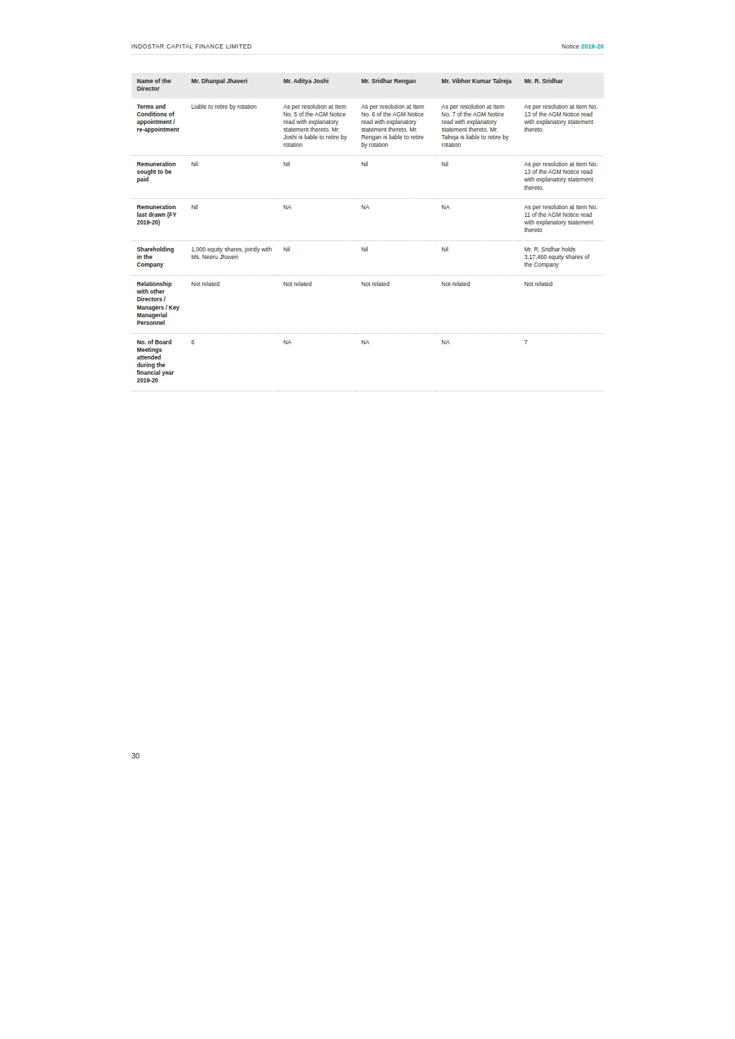INDOSTAR CAPITAL FINANCE LIMITED
Notice 2019-20
| Name of the Director | Mr. Dhanpal Jhaveri | Mr. Aditya Joshi | Mr. Sridhar Rengan | Mr. Vibhor Kumar Talreja | Mr. R. Sridhar |
| --- | --- | --- | --- | --- | --- |
| Terms and Conditions of appointment / re-appointment | Liable to retire by rotation | As per resolution at Item No. 5 of the AGM Notice read with explanatory statement thereto. Mr. Joshi is liable to retire by rotation | As per resolution at Item No. 6 of the AGM Notice read with explanatory statement thereto. Mr. Rengan is liable to retire by rotation | As per resolution at Item No. 7 of the AGM Notice read with explanatory statement thereto. Mr. Talreja is liable to retire by rotation | As per resolution at Item No. 13 of the AGM Notice read with explanatory statement thereto. |
| Remuneration sought to be paid | Nil | Nil | Nil | Nil | As per resolution at Item No. 13 of the AGM Notice read with explanatory statement thereto. |
| Remuneration last drawn (FY 2019-20) | Nil | NA | NA | NA | As per resolution at Item No. 11 of the AGM Notice read with explanatory statement thereto |
| Shareholding in the Company | 1,000 equity shares, jointly with Ms. Neeru Jhaveri | Nil | Nil | Nil | Mr. R. Sridhar holds 3,17,460 equity shares of the Company |
| Relationship with other Directors / Managers / Key Managerial Personnel | Not related | Not related | Not related | Not related | Not related |
| No. of Board Meetings attended during the financial year 2019-20 | 6 | NA | NA | NA | 7 |
30